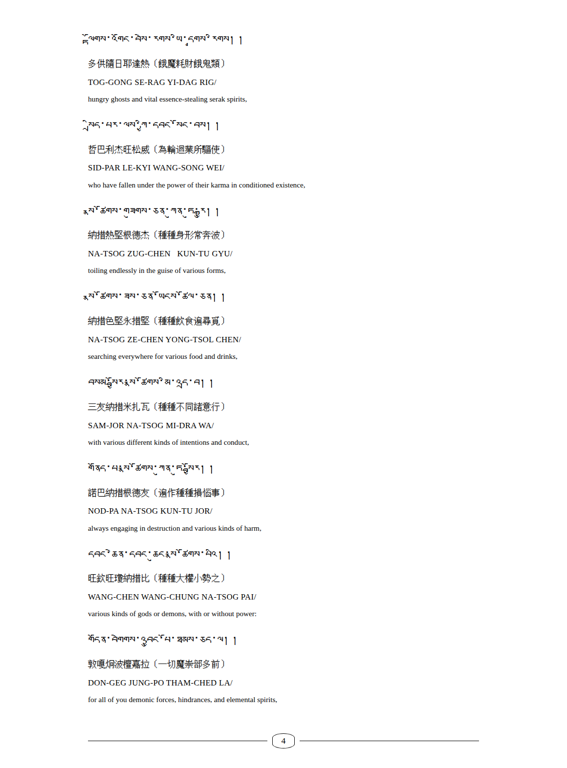ལྟོགས་འགོང་བསེ་རགས་ཡི་དྭགས་རིགས། །
多供隨日耶達熱〔餓魔耗財餓鬼類〕
TOG-GONG SE-RAG YI-DAG RIG/
hungry ghosts and vital essence-stealing serak spirits,
སྲིད་པར་ལས་ཀྱི་དབང་སོང་བས། །
哲巴利杰旺松威〔為輪迴業所驅使〕
SID-PAR LE-KYI WANG-SONG WEI/
who have fallen under the power of their karma in conditioned existence,
སྣ་ཚོགས་གཟུགས་ཅན་ཀུན་ཏུ་རྒྱུ། །
納措熱堅根德杰〔種種身形常奔波〕
NA-TSOG ZUG-CHEN KUN-TU GYU/
toiling endlessly in the guise of various forms,
སྣ་ཚོགས་ཟས་ཅན་ཡོངས་ཚོལ་ཅན། །
納措色堅永措堅〔種種飲食遍尋覓〕
NA-TSOG ZE-CHEN YONG-TSOL CHEN/
searching everywhere for various food and drinks,
བསམ་སྦྱོར་སྣ་ཚོགས་མི་འདྲ་བ། །
三友納措米扎瓦〔種種不同諸意行〕
SAM-JOR NA-TSOG MI-DRA WA/
with various different kinds of intentions and conduct,
གནོད་པ་སྣ་ཚོགས་ཀུན་ཏུ་སྦྱོར། །
諾巴納措根德友〔遍作種種損惱事〕
NOD-PA NA-TSOG KUN-TU JOR/
always engaging in destruction and various kinds of harm,
དབང་ཆེན་དབང་ཆུང་སྣ་ཚོགས་པའི། །
旺欽旺瓊納措比〔種種大權小勢之〕
WANG-CHEN WANG-CHUNG NA-TSOG PAI/
various kinds of gods or demons, with or without power:
གདོན་བགེགས་འབྱུང་པོ་ཐམས་ཅད་ལ། །
敦嘎炯波檀嘉拉〔一切魔崇部多前〕
DON-GEG JUNG-PO THAM-CHED LA/
for all of you demonic forces, hindrances, and elemental spirits,
4